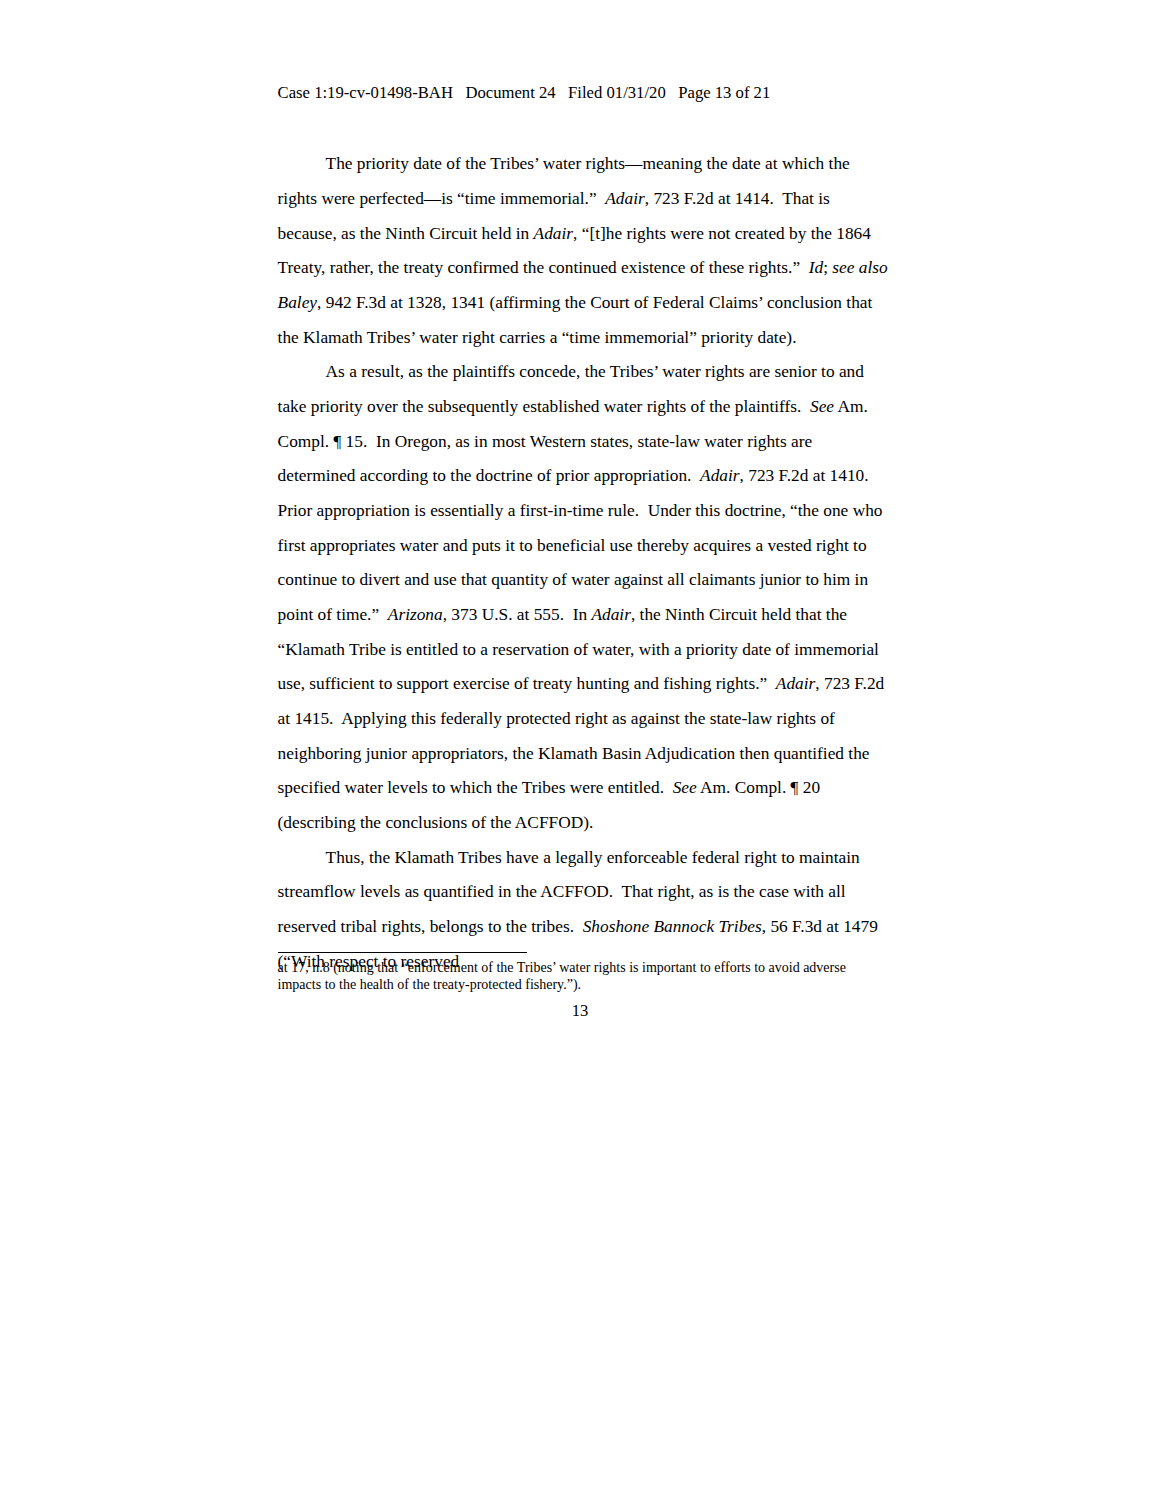Case 1:19-cv-01498-BAH Document 24 Filed 01/31/20 Page 13 of 21
The priority date of the Tribes’ water rights—meaning the date at which the rights were perfected—is “time immemorial.” Adair, 723 F.2d at 1414. That is because, as the Ninth Circuit held in Adair, “[t]he rights were not created by the 1864 Treaty, rather, the treaty confirmed the continued existence of these rights.” Id; see also Baley, 942 F.3d at 1328, 1341 (affirming the Court of Federal Claims’ conclusion that the Klamath Tribes’ water right carries a “time immemorial” priority date).
As a result, as the plaintiffs concede, the Tribes’ water rights are senior to and take priority over the subsequently established water rights of the plaintiffs. See Am. Compl. ¶ 15. In Oregon, as in most Western states, state-law water rights are determined according to the doctrine of prior appropriation. Adair, 723 F.2d at 1410. Prior appropriation is essentially a first-in-time rule. Under this doctrine, “the one who first appropriates water and puts it to beneficial use thereby acquires a vested right to continue to divert and use that quantity of water against all claimants junior to him in point of time.” Arizona, 373 U.S. at 555. In Adair, the Ninth Circuit held that the “Klamath Tribe is entitled to a reservation of water, with a priority date of immemorial use, sufficient to support exercise of treaty hunting and fishing rights.” Adair, 723 F.2d at 1415. Applying this federally protected right as against the state-law rights of neighboring junior appropriators, the Klamath Basin Adjudication then quantified the specified water levels to which the Tribes were entitled. See Am. Compl. ¶ 20 (describing the conclusions of the ACFFOD).
Thus, the Klamath Tribes have a legally enforceable federal right to maintain streamflow levels as quantified in the ACFFOD. That right, as is the case with all reserved tribal rights, belongs to the tribes. Shoshone Bannock Tribes, 56 F.3d at 1479 (“With respect to reserved
at 17, n.8 (noting that “enforcement of the Tribes’ water rights is important to efforts to avoid adverse impacts to the health of the treaty-protected fishery.”).
13